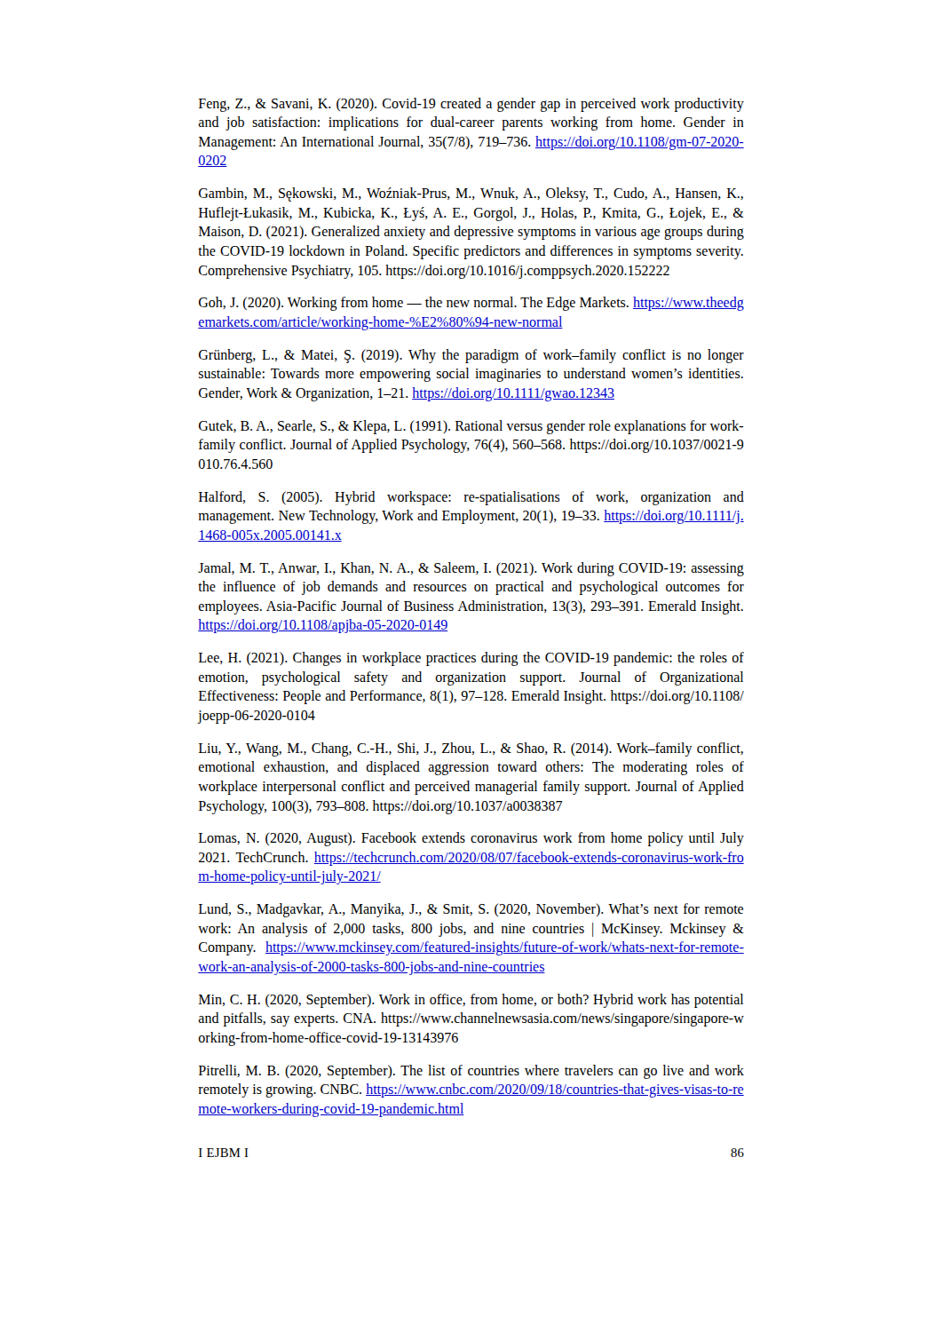Feng, Z., & Savani, K. (2020). Covid-19 created a gender gap in perceived work productivity and job satisfaction: implications for dual-career parents working from home. Gender in Management: An International Journal, 35(7/8), 719–736. https://doi.org/10.1108/gm-07-2020-0202
Gambin, M., Sękowski, M., Woźniak-Prus, M., Wnuk, A., Oleksy, T., Cudo, A., Hansen, K., Huflejt-Łukasik, M., Kubicka, K., Łyś, A. E., Gorgol, J., Holas, P., Kmita, G., Łojek, E., & Maison, D. (2021). Generalized anxiety and depressive symptoms in various age groups during the COVID-19 lockdown in Poland. Specific predictors and differences in symptoms severity. Comprehensive Psychiatry, 105. https://doi.org/10.1016/j.comppsych.2020.152222
Goh, J. (2020). Working from home — the new normal. The Edge Markets. https://www.theedgemarkets.com/article/working-home-%E2%80%94-new-normal
Grünberg, L., & Matei, Ş. (2019). Why the paradigm of work–family conflict is no longer sustainable: Towards more empowering social imaginaries to understand women’s identities. Gender, Work & Organization, 1–21. https://doi.org/10.1111/gwao.12343
Gutek, B. A., Searle, S., & Klepa, L. (1991). Rational versus gender role explanations for work-family conflict. Journal of Applied Psychology, 76(4), 560–568. https://doi.org/10.1037/0021-9010.76.4.560
Halford, S. (2005). Hybrid workspace: re-spatialisations of work, organization and management. New Technology, Work and Employment, 20(1), 19–33. https://doi.org/10.1111/j.1468-005x.2005.00141.x
Jamal, M. T., Anwar, I., Khan, N. A., & Saleem, I. (2021). Work during COVID-19: assessing the influence of job demands and resources on practical and psychological outcomes for employees. Asia-Pacific Journal of Business Administration, 13(3), 293–391. Emerald Insight. https://doi.org/10.1108/apjba-05-2020-0149
Lee, H. (2021). Changes in workplace practices during the COVID-19 pandemic: the roles of emotion, psychological safety and organization support. Journal of Organizational Effectiveness: People and Performance, 8(1), 97–128. Emerald Insight. https://doi.org/10.1108/joepp-06-2020-0104
Liu, Y., Wang, M., Chang, C.-H., Shi, J., Zhou, L., & Shao, R. (2014). Work–family conflict, emotional exhaustion, and displaced aggression toward others: The moderating roles of workplace interpersonal conflict and perceived managerial family support. Journal of Applied Psychology, 100(3), 793–808. https://doi.org/10.1037/a0038387
Lomas, N. (2020, August). Facebook extends coronavirus work from home policy until July 2021. TechCrunch. https://techcrunch.com/2020/08/07/facebook-extends-coronavirus-work-from-home-policy-until-july-2021/
Lund, S., Madgavkar, A., Manyika, J., & Smit, S. (2020, November). What’s next for remote work: An analysis of 2,000 tasks, 800 jobs, and nine countries | McKinsey. Mckinsey & Company. https://www.mckinsey.com/featured-insights/future-of-work/whats-next-for-remote-work-an-analysis-of-2000-tasks-800-jobs-and-nine-countries
Min, C. H. (2020, September). Work in office, from home, or both? Hybrid work has potential and pitfalls, say experts. CNA. https://www.channelnewsasia.com/news/singapore/singapore-working-from-home-office-covid-19-13143976
Pitrelli, M. B. (2020, September). The list of countries where travelers can go live and work remotely is growing. CNBC. https://www.cnbc.com/2020/09/18/countries-that-gives-visas-to-remote-workers-during-covid-19-pandemic.html
I EJBM I 86